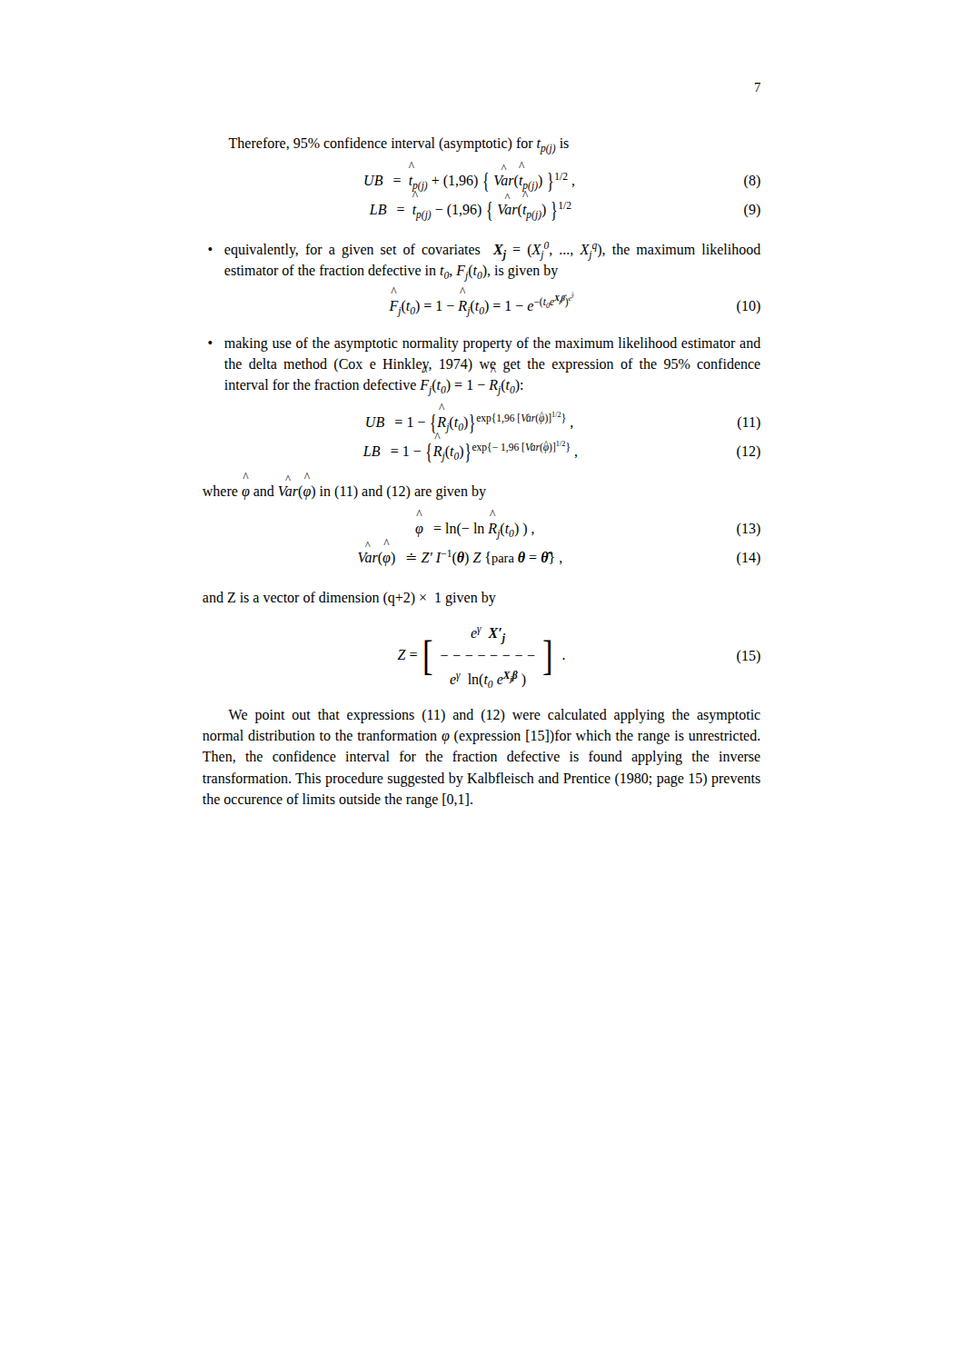7
Therefore, 95% confidence interval (asymptotic) for tp(j) is
UB
= ^tp(j) + (1,96) { ^Var(^tp(j)) }1/2 ,
(8)
LB
= ^tp(j) − (1,96) { ^Var(^tp(j)) }1/2
(9)
equivalently, for a given set of covariates Xj = (Xj0, ..., Xjq), the maximum likelihood estimator of the fraction defective in t0, Fj(t0), is given by
^Fj(t0) = 1 − ^Rj(t0) = 1 − e−(t0eXj β̂)e^γ
(10)
making use of the asymptotic normality property of the maximum likelihood estimator and the delta method (Cox e Hinkley, 1974) we get the expression of the 95% confidence interval for the fraction defective ^Fj(t0) = 1 − ^Rj(t0):
UB
= 1 − {^Rj(t0)}exp{1,96 [^Var(^φ)]1/2} ,
(11)
LB
= 1 − {^Rj(t0)}exp{− 1,96 [^Var(^φ)]1/2} ,
(12)
where ^φ and ^Var(^φ) in (11) and (12) are given by
^φ
= ln(− ln ^Rj(t0) ) ,
(13)
^Var(^φ)
≐ Z′ I−1(θ) Z {para θ = θ̂} ,
(14)
and Z is a vector of dimension (q+2) × 1 given by
Z = [ eγ X′j − − − − − − − − eγ ln(t0 eXjβ ) ] .
(15)
We point out that expressions (11) and (12) were calculated applying the asymptotic normal distribution to the tranformation φ (expression [15])for which the range is unrestricted. Then, the confidence interval for the fraction defective is found applying the inverse transformation. This procedure suggested by Kalbfleisch and Prentice (1980; page 15) prevents the occurence of limits outside the range [0,1].